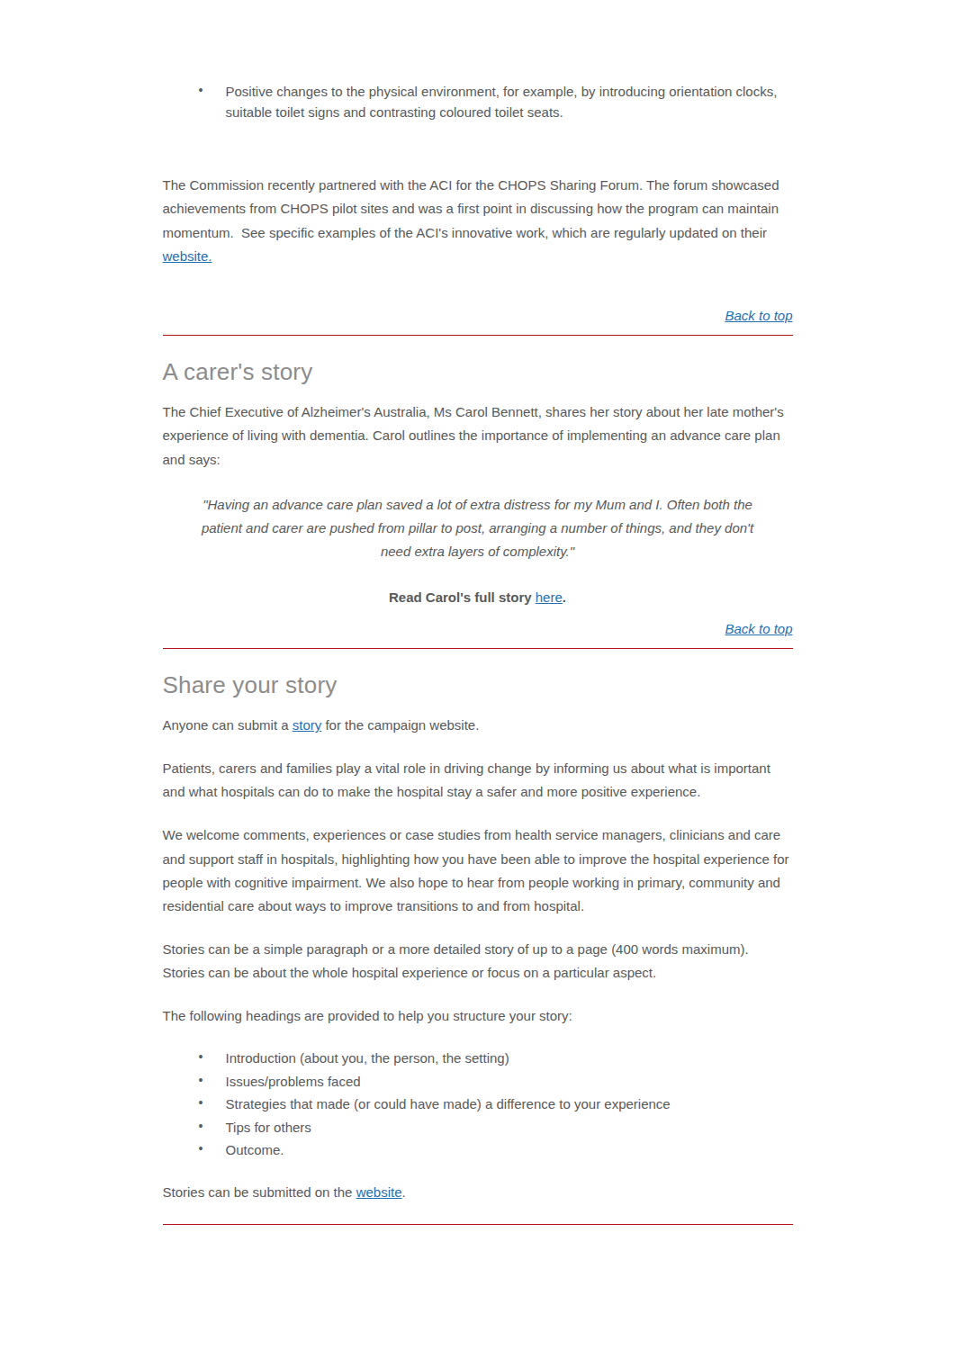Positive changes to the physical environment, for example, by introducing orientation clocks, suitable toilet signs and contrasting coloured toilet seats.
The Commission recently partnered with the ACI for the CHOPS Sharing Forum. The forum showcased achievements from CHOPS pilot sites and was a first point in discussing how the program can maintain momentum. See specific examples of the ACI's innovative work, which are regularly updated on their website.
Back to top
A carer's story
The Chief Executive of Alzheimer's Australia, Ms Carol Bennett, shares her story about her late mother's experience of living with dementia. Carol outlines the importance of implementing an advance care plan and says:
"Having an advance care plan saved a lot of extra distress for my Mum and I. Often both the patient and carer are pushed from pillar to post, arranging a number of things, and they don't need extra layers of complexity."
Read Carol's full story here.
Back to top
Share your story
Anyone can submit a story for the campaign website.
Patients, carers and families play a vital role in driving change by informing us about what is important and what hospitals can do to make the hospital stay a safer and more positive experience.
We welcome comments, experiences or case studies from health service managers, clinicians and care and support staff in hospitals, highlighting how you have been able to improve the hospital experience for people with cognitive impairment. We also hope to hear from people working in primary, community and residential care about ways to improve transitions to and from hospital.
Stories can be a simple paragraph or a more detailed story of up to a page (400 words maximum). Stories can be about the whole hospital experience or focus on a particular aspect.
The following headings are provided to help you structure your story:
Introduction (about you, the person, the setting)
Issues/problems faced
Strategies that made (or could have made) a difference to your experience
Tips for others
Outcome.
Stories can be submitted on the website.